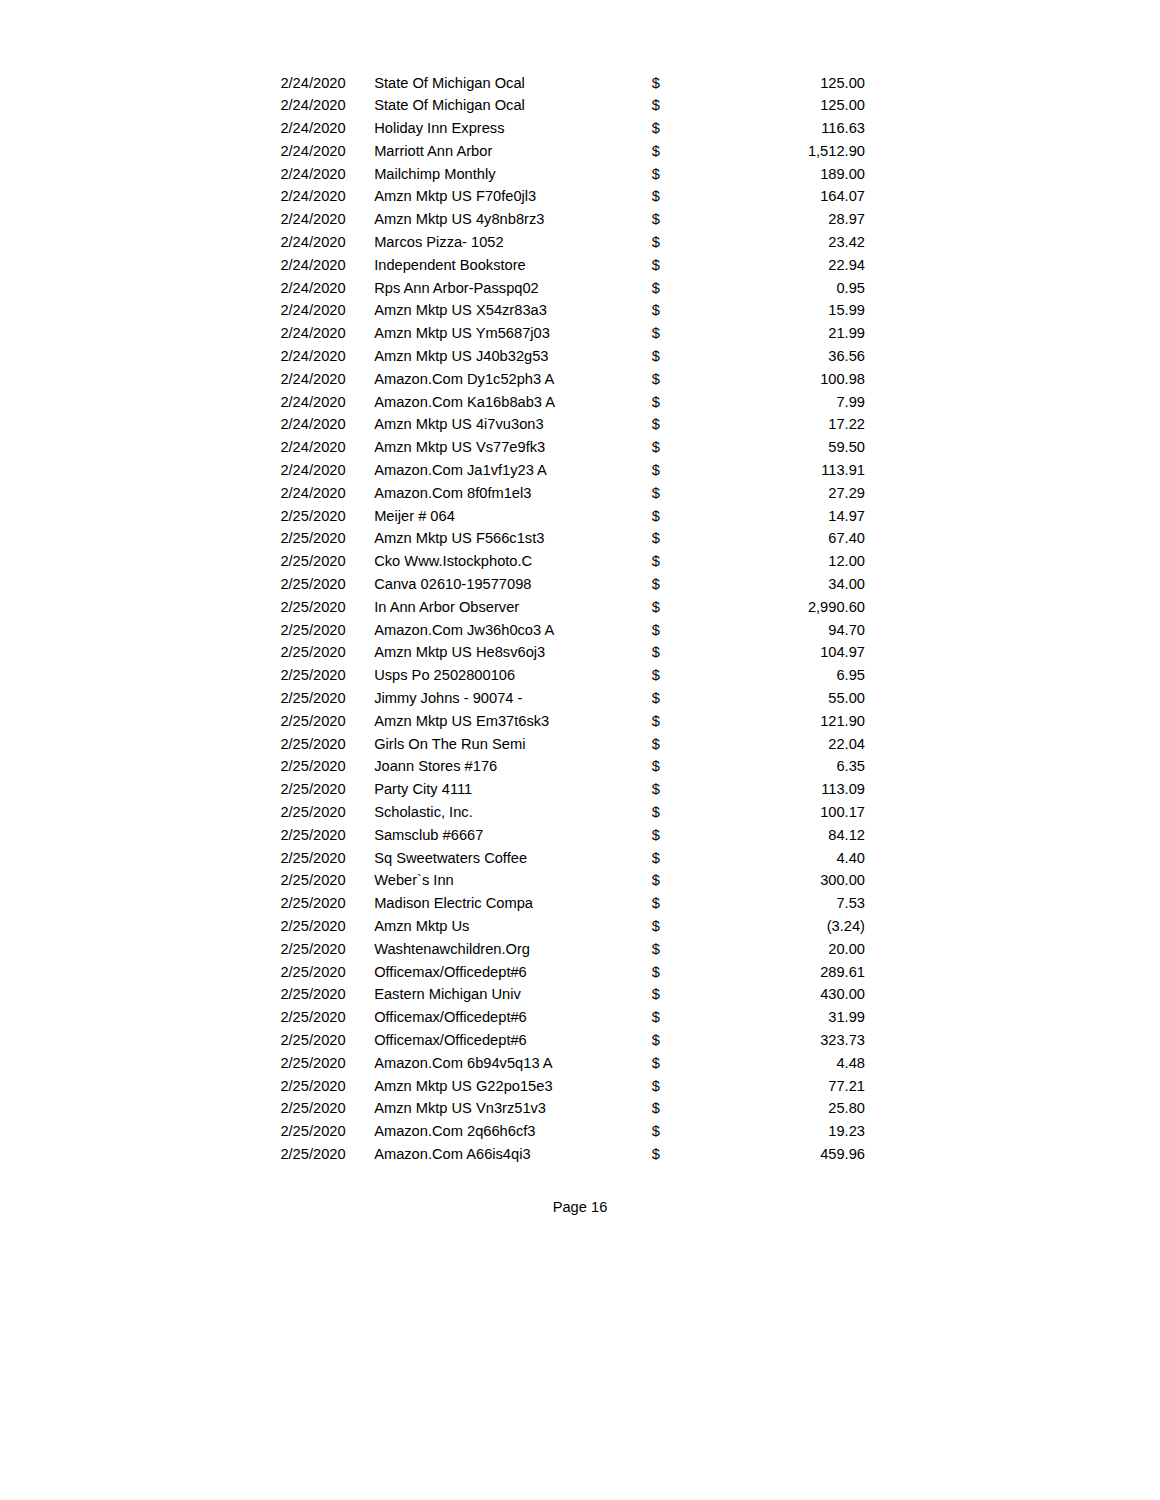| 2/24/2020 | State Of Michigan Ocal | $ | 125.00 |
| 2/24/2020 | State Of Michigan Ocal | $ | 125.00 |
| 2/24/2020 | Holiday Inn Express | $ | 116.63 |
| 2/24/2020 | Marriott Ann Arbor | $ | 1,512.90 |
| 2/24/2020 | Mailchimp Monthly | $ | 189.00 |
| 2/24/2020 | Amzn Mktp US F70fe0jl3 | $ | 164.07 |
| 2/24/2020 | Amzn Mktp US 4y8nb8rz3 | $ | 28.97 |
| 2/24/2020 | Marcos Pizza- 1052 | $ | 23.42 |
| 2/24/2020 | Independent Bookstore | $ | 22.94 |
| 2/24/2020 | Rps Ann Arbor-Passpq02 | $ | 0.95 |
| 2/24/2020 | Amzn Mktp US X54zr83a3 | $ | 15.99 |
| 2/24/2020 | Amzn Mktp US Ym5687j03 | $ | 21.99 |
| 2/24/2020 | Amzn Mktp US J40b32g53 | $ | 36.56 |
| 2/24/2020 | Amazon.Com Dy1c52ph3 A | $ | 100.98 |
| 2/24/2020 | Amazon.Com Ka16b8ab3 A | $ | 7.99 |
| 2/24/2020 | Amzn Mktp US 4i7vu3on3 | $ | 17.22 |
| 2/24/2020 | Amzn Mktp US Vs77e9fk3 | $ | 59.50 |
| 2/24/2020 | Amazon.Com Ja1vf1y23 A | $ | 113.91 |
| 2/24/2020 | Amazon.Com 8f0fm1el3 | $ | 27.29 |
| 2/25/2020 | Meijer # 064 | $ | 14.97 |
| 2/25/2020 | Amzn Mktp US F566c1st3 | $ | 67.40 |
| 2/25/2020 | Cko Www.Istockphoto.C | $ | 12.00 |
| 2/25/2020 | Canva 02610-19577098 | $ | 34.00 |
| 2/25/2020 | In Ann Arbor Observer | $ | 2,990.60 |
| 2/25/2020 | Amazon.Com Jw36h0co3 A | $ | 94.70 |
| 2/25/2020 | Amzn Mktp US He8sv6oj3 | $ | 104.97 |
| 2/25/2020 | Usps Po 2502800106 | $ | 6.95 |
| 2/25/2020 | Jimmy Johns - 90074 - | $ | 55.00 |
| 2/25/2020 | Amzn Mktp US Em37t6sk3 | $ | 121.90 |
| 2/25/2020 | Girls On The Run Semi | $ | 22.04 |
| 2/25/2020 | Joann Stores #176 | $ | 6.35 |
| 2/25/2020 | Party City 4111 | $ | 113.09 |
| 2/25/2020 | Scholastic, Inc. | $ | 100.17 |
| 2/25/2020 | Samsclub #6667 | $ | 84.12 |
| 2/25/2020 | Sq Sweetwaters Coffee | $ | 4.40 |
| 2/25/2020 | Weber`s Inn | $ | 300.00 |
| 2/25/2020 | Madison Electric Compa | $ | 7.53 |
| 2/25/2020 | Amzn Mktp Us | $ | (3.24) |
| 2/25/2020 | Washtenawchildren.Org | $ | 20.00 |
| 2/25/2020 | Officemax/Officedept#6 | $ | 289.61 |
| 2/25/2020 | Eastern Michigan Univ | $ | 430.00 |
| 2/25/2020 | Officemax/Officedept#6 | $ | 31.99 |
| 2/25/2020 | Officemax/Officedept#6 | $ | 323.73 |
| 2/25/2020 | Amazon.Com 6b94v5q13 A | $ | 4.48 |
| 2/25/2020 | Amzn Mktp US G22po15e3 | $ | 77.21 |
| 2/25/2020 | Amzn Mktp US Vn3rz51v3 | $ | 25.80 |
| 2/25/2020 | Amazon.Com 2q66h6cf3 | $ | 19.23 |
| 2/25/2020 | Amazon.Com A66is4qi3 | $ | 459.96 |
Page 16